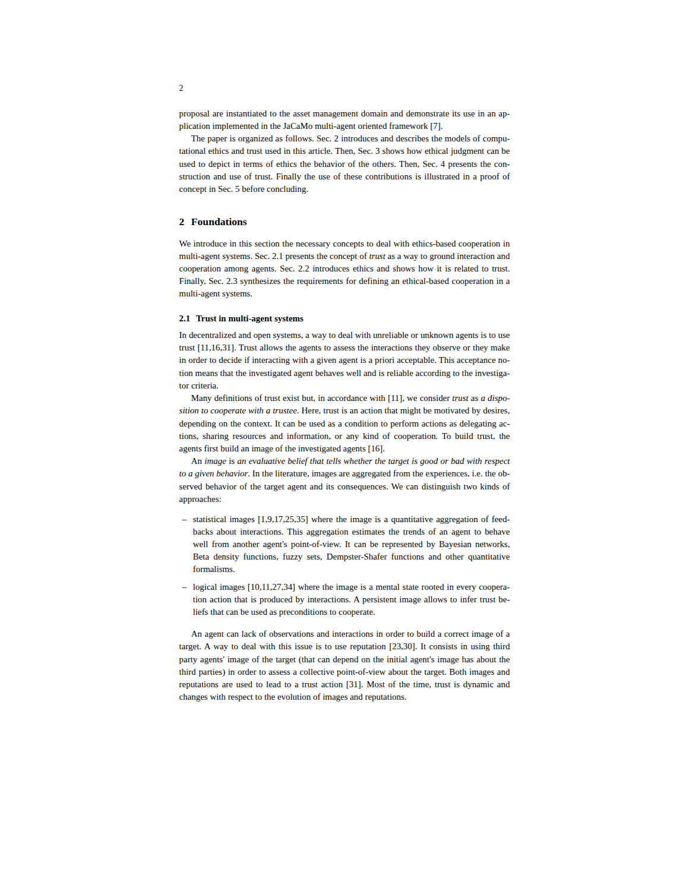2
proposal are instantiated to the asset management domain and demonstrate its use in an application implemented in the JaCaMo multi-agent oriented framework [7].
The paper is organized as follows. Sec. 2 introduces and describes the models of computational ethics and trust used in this article. Then, Sec. 3 shows how ethical judgment can be used to depict in terms of ethics the behavior of the others. Then, Sec. 4 presents the construction and use of trust. Finally the use of these contributions is illustrated in a proof of concept in Sec. 5 before concluding.
2 Foundations
We introduce in this section the necessary concepts to deal with ethics-based cooperation in multi-agent systems. Sec. 2.1 presents the concept of trust as a way to ground interaction and cooperation among agents. Sec. 2.2 introduces ethics and shows how it is related to trust. Finally, Sec. 2.3 synthesizes the requirements for defining an ethical-based cooperation in a multi-agent systems.
2.1 Trust in multi-agent systems
In decentralized and open systems, a way to deal with unreliable or unknown agents is to use trust [11,16,31]. Trust allows the agents to assess the interactions they observe or they make in order to decide if interacting with a given agent is a priori acceptable. This acceptance notion means that the investigated agent behaves well and is reliable according to the investigator criteria.
Many definitions of trust exist but, in accordance with [11], we consider trust as a disposition to cooperate with a trustee. Here, trust is an action that might be motivated by desires, depending on the context. It can be used as a condition to perform actions as delegating actions, sharing resources and information, or any kind of cooperation. To build trust, the agents first build an image of the investigated agents [16].
An image is an evaluative belief that tells whether the target is good or bad with respect to a given behavior. In the literature, images are aggregated from the experiences, i.e. the observed behavior of the target agent and its consequences. We can distinguish two kinds of approaches:
statistical images [1,9,17,25,35] where the image is a quantitative aggregation of feedbacks about interactions. This aggregation estimates the trends of an agent to behave well from another agent's point-of-view. It can be represented by Bayesian networks, Beta density functions, fuzzy sets, Dempster-Shafer functions and other quantitative formalisms.
logical images [10,11,27,34] where the image is a mental state rooted in every cooperation action that is produced by interactions. A persistent image allows to infer trust beliefs that can be used as preconditions to cooperate.
An agent can lack of observations and interactions in order to build a correct image of a target. A way to deal with this issue is to use reputation [23,30]. It consists in using third party agents' image of the target (that can depend on the initial agent's image has about the third parties) in order to assess a collective point-of-view about the target. Both images and reputations are used to lead to a trust action [31]. Most of the time, trust is dynamic and changes with respect to the evolution of images and reputations.